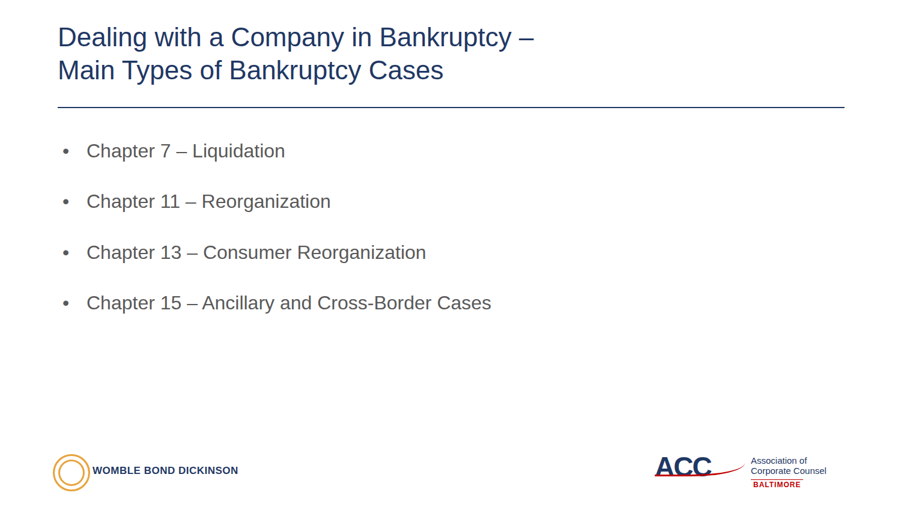Dealing with a Company in Bankruptcy –
Main Types of Bankruptcy Cases
Chapter 7 – Liquidation
Chapter 11 – Reorganization
Chapter 13 – Consumer Reorganization
Chapter 15 – Ancillary and Cross-Border Cases
WOMBLE BOND DICKINSON
ACC
Association of
Corporate Counsel
BALTIMORE